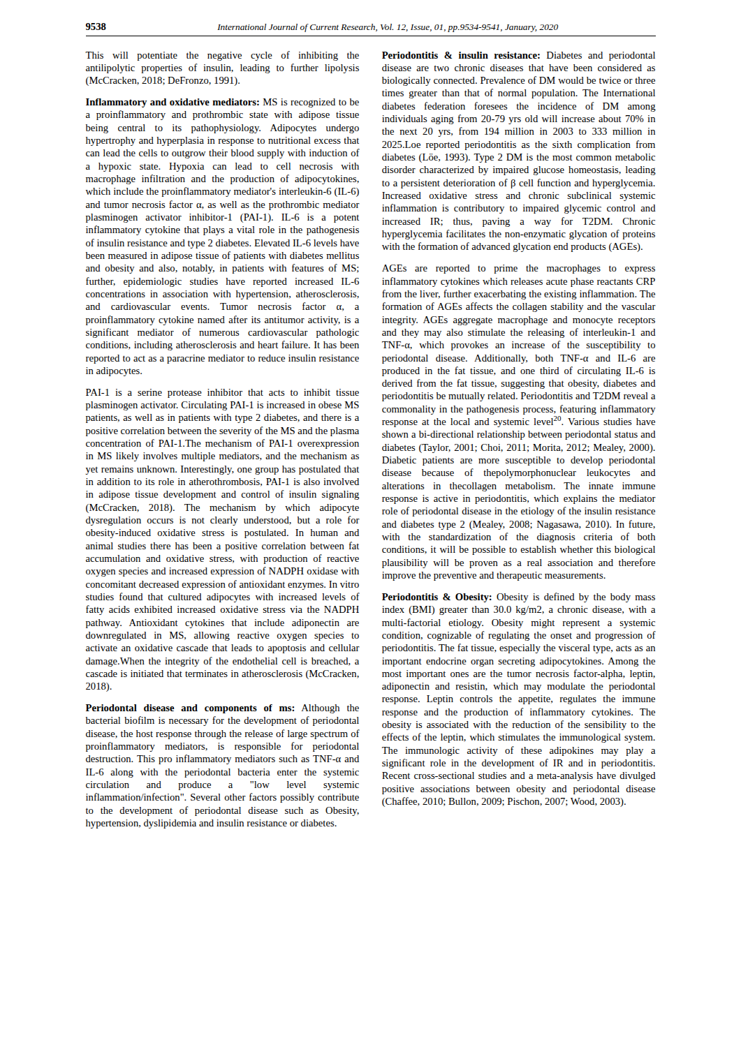9538 International Journal of Current Research, Vol. 12, Issue, 01, pp.9534-9541, January, 2020
This will potentiate the negative cycle of inhibiting the antilipolytic properties of insulin, leading to further lipolysis (McCracken, 2018; DeFronzo, 1991).
Inflammatory and oxidative mediators: MS is recognized to be a proinflammatory and prothrombic state with adipose tissue being central to its pathophysiology. Adipocytes undergo hypertrophy and hyperplasia in response to nutritional excess that can lead the cells to outgrow their blood supply with induction of a hypoxic state. Hypoxia can lead to cell necrosis with macrophage infiltration and the production of adipocytokines, which include the proinflammatory mediator's interleukin-6 (IL-6) and tumor necrosis factor α, as well as the prothrombic mediator plasminogen activator inhibitor-1 (PAI-1). IL-6 is a potent inflammatory cytokine that plays a vital role in the pathogenesis of insulin resistance and type 2 diabetes. Elevated IL-6 levels have been measured in adipose tissue of patients with diabetes mellitus and obesity and also, notably, in patients with features of MS; further, epidemiologic studies have reported increased IL-6 concentrations in association with hypertension, atherosclerosis, and cardiovascular events. Tumor necrosis factor α, a proinflammatory cytokine named after its antitumor activity, is a significant mediator of numerous cardiovascular pathologic conditions, including atherosclerosis and heart failure. It has been reported to act as a paracrine mediator to reduce insulin resistance in adipocytes.
PAI-1 is a serine protease inhibitor that acts to inhibit tissue plasminogen activator. Circulating PAI-1 is increased in obese MS patients, as well as in patients with type 2 diabetes, and there is a positive correlation between the severity of the MS and the plasma concentration of PAI-1.The mechanism of PAI-1 overexpression in MS likely involves multiple mediators, and the mechanism as yet remains unknown. Interestingly, one group has postulated that in addition to its role in atherothrombosis, PAI-1 is also involved in adipose tissue development and control of insulin signaling (McCracken, 2018). The mechanism by which adipocyte dysregulation occurs is not clearly understood, but a role for obesity-induced oxidative stress is postulated. In human and animal studies there has been a positive correlation between fat accumulation and oxidative stress, with production of reactive oxygen species and increased expression of NADPH oxidase with concomitant decreased expression of antioxidant enzymes. In vitro studies found that cultured adipocytes with increased levels of fatty acids exhibited increased oxidative stress via the NADPH pathway. Antioxidant cytokines that include adiponectin are downregulated in MS, allowing reactive oxygen species to activate an oxidative cascade that leads to apoptosis and cellular damage.When the integrity of the endothelial cell is breached, a cascade is initiated that terminates in atherosclerosis (McCracken, 2018).
Periodontal disease and components of ms: Although the bacterial biofilm is necessary for the development of periodontal disease, the host response through the release of large spectrum of proinflammatory mediators, is responsible for periodontal destruction. This pro inflammatory mediators such as TNF-α and IL-6 along with the periodontal bacteria enter the systemic circulation and produce a "low level systemic inflammation/infection". Several other factors possibly contribute to the development of periodontal disease such as Obesity, hypertension, dyslipidemia and insulin resistance or diabetes.
Periodontitis & insulin resistance: Diabetes and periodontal disease are two chronic diseases that have been considered as biologically connected. Prevalence of DM would be twice or three times greater than that of normal population. The International diabetes federation foresees the incidence of DM among individuals aging from 20-79 yrs old will increase about 70% in the next 20 yrs, from 194 million in 2003 to 333 million in 2025.Loe reported periodontitis as the sixth complication from diabetes (Löe, 1993). Type 2 DM is the most common metabolic disorder characterized by impaired glucose homeostasis, leading to a persistent deterioration of β cell function and hyperglycemia. Increased oxidative stress and chronic subclinical systemic inflammation is contributory to impaired glycemic control and increased IR; thus, paving a way for T2DM. Chronic hyperglycemia facilitates the non-enzymatic glycation of proteins with the formation of advanced glycation end products (AGEs).
AGEs are reported to prime the macrophages to express inflammatory cytokines which releases acute phase reactants CRP from the liver, further exacerbating the existing inflammation. The formation of AGEs affects the collagen stability and the vascular integrity. AGEs aggregate macrophage and monocyte receptors and they may also stimulate the releasing of interleukin-1 and TNF-α, which provokes an increase of the susceptibility to periodontal disease. Additionally, both TNF-α and IL-6 are produced in the fat tissue, and one third of circulating IL-6 is derived from the fat tissue, suggesting that obesity, diabetes and periodontitis be mutually related. Periodontitis and T2DM reveal a commonality in the pathogenesis process, featuring inflammatory response at the local and systemic level20. Various studies have shown a bi-directional relationship between periodontal status and diabetes (Taylor, 2001; Choi, 2011; Morita, 2012; Mealey, 2000). Diabetic patients are more susceptible to develop periodontal disease because of thepolymorphonuclear leukocytes and alterations in thecollagen metabolism. The innate immune response is active in periodontitis, which explains the mediator role of periodontal disease in the etiology of the insulin resistance and diabetes type 2 (Mealey, 2008; Nagasawa, 2010). In future, with the standardization of the diagnosis criteria of both conditions, it will be possible to establish whether this biological plausibility will be proven as a real association and therefore improve the preventive and therapeutic measurements.
Periodontitis & Obesity: Obesity is defined by the body mass index (BMI) greater than 30.0 kg/m2, a chronic disease, with a multi-factorial etiology. Obesity might represent a systemic condition, cognizable of regulating the onset and progression of periodontitis. The fat tissue, especially the visceral type, acts as an important endocrine organ secreting adipocytokines. Among the most important ones are the tumor necrosis factor-alpha, leptin, adiponectin and resistin, which may modulate the periodontal response. Leptin controls the appetite, regulates the immune response and the production of inflammatory cytokines. The obesity is associated with the reduction of the sensibility to the effects of the leptin, which stimulates the immunological system. The immunologic activity of these adipokines may play a significant role in the development of IR and in periodontitis. Recent cross-sectional studies and a meta-analysis have divulged positive associations between obesity and periodontal disease (Chaffee, 2010; Bullon, 2009; Pischon, 2007; Wood, 2003).